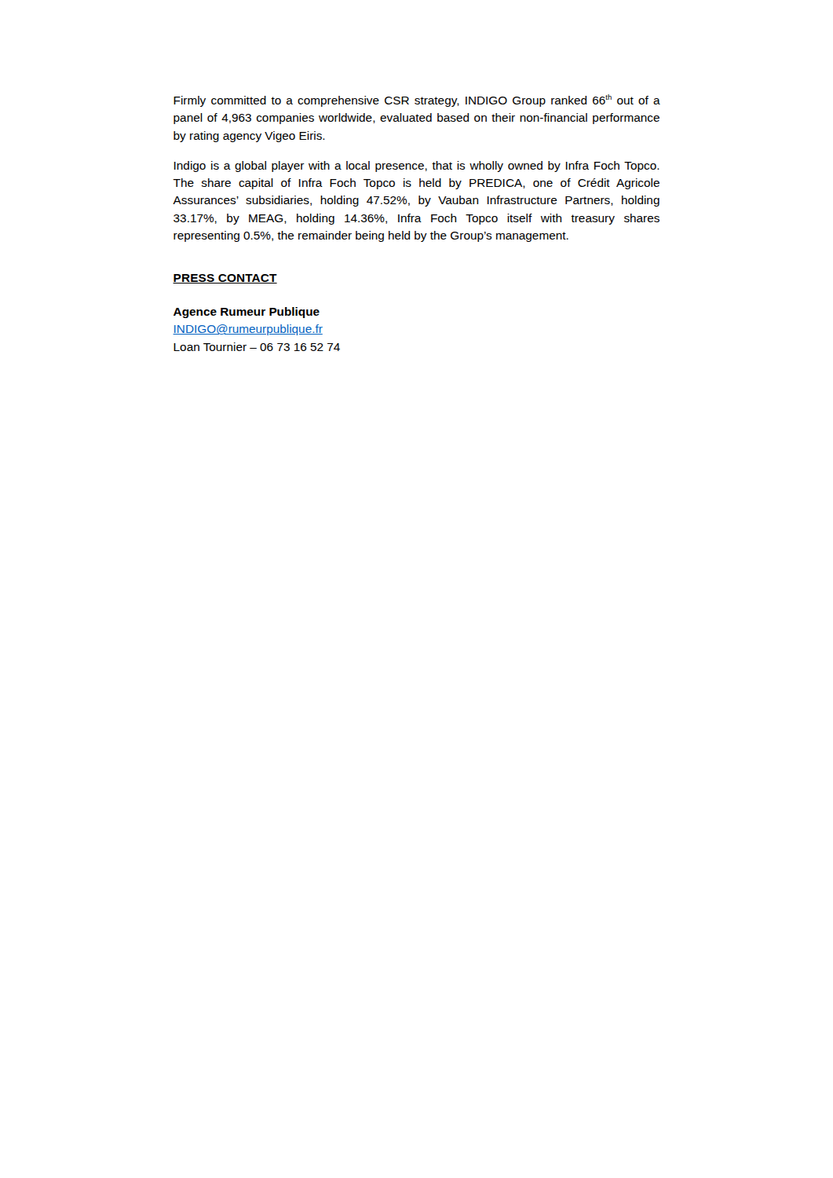Firmly committed to a comprehensive CSR strategy, INDIGO Group ranked 66th out of a panel of 4,963 companies worldwide, evaluated based on their non-financial performance by rating agency Vigeo Eiris.
Indigo is a global player with a local presence, that is wholly owned by Infra Foch Topco. The share capital of Infra Foch Topco is held by PREDICA, one of Crédit Agricole Assurances’ subsidiaries, holding 47.52%, by Vauban Infrastructure Partners, holding 33.17%, by MEAG, holding 14.36%, Infra Foch Topco itself with treasury shares representing 0.5%, the remainder being held by the Group’s management.
PRESS CONTACT
Agence Rumeur Publique
INDIGO@rumeurpublique.fr
Loan Tournier – 06 73 16 52 74